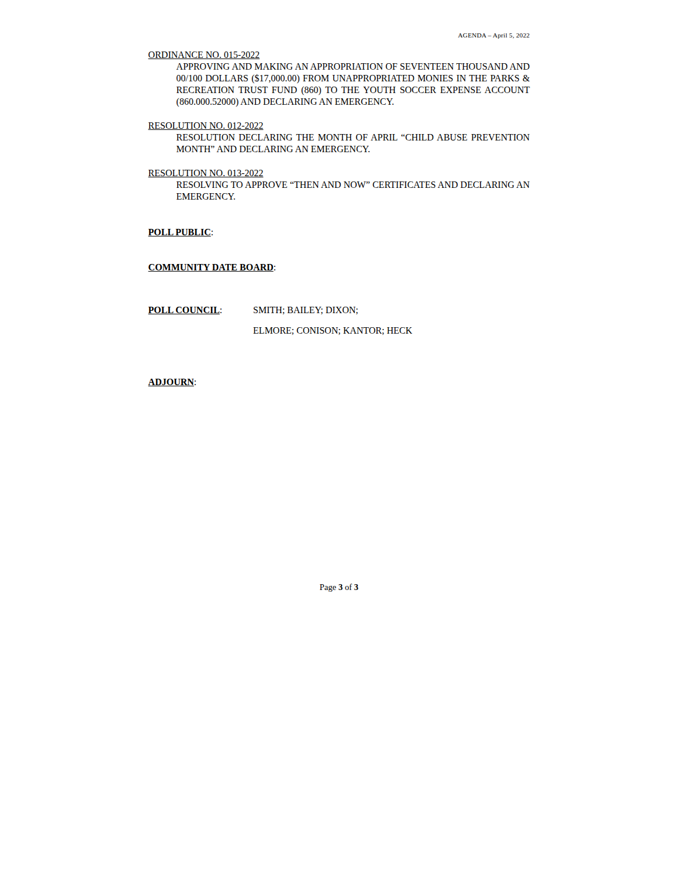AGENDA – April 5, 2022
ORDINANCE NO. 015-2022
APPROVING AND MAKING AN APPROPRIATION OF SEVENTEEN THOUSAND AND 00/100 DOLLARS ($17,000.00) FROM UNAPPROPRIATED MONIES IN THE PARKS & RECREATION TRUST FUND (860) TO THE YOUTH SOCCER EXPENSE ACCOUNT (860.000.52000) AND DECLARING AN EMERGENCY.
RESOLUTION NO. 012-2022
RESOLUTION DECLARING THE MONTH OF APRIL “CHILD ABUSE PREVENTION MONTH” AND DECLARING AN EMERGENCY.
RESOLUTION NO. 013-2022
RESOLVING TO APPROVE “THEN AND NOW” CERTIFICATES AND DECLARING AN EMERGENCY.
POLL PUBLIC:
COMMUNITY DATE BOARD:
POLL COUNCIL:
SMITH; BAILEY; DIXON;
ELMORE; CONISON; KANTOR; HECK
ADJOURN:
Page 3 of 3